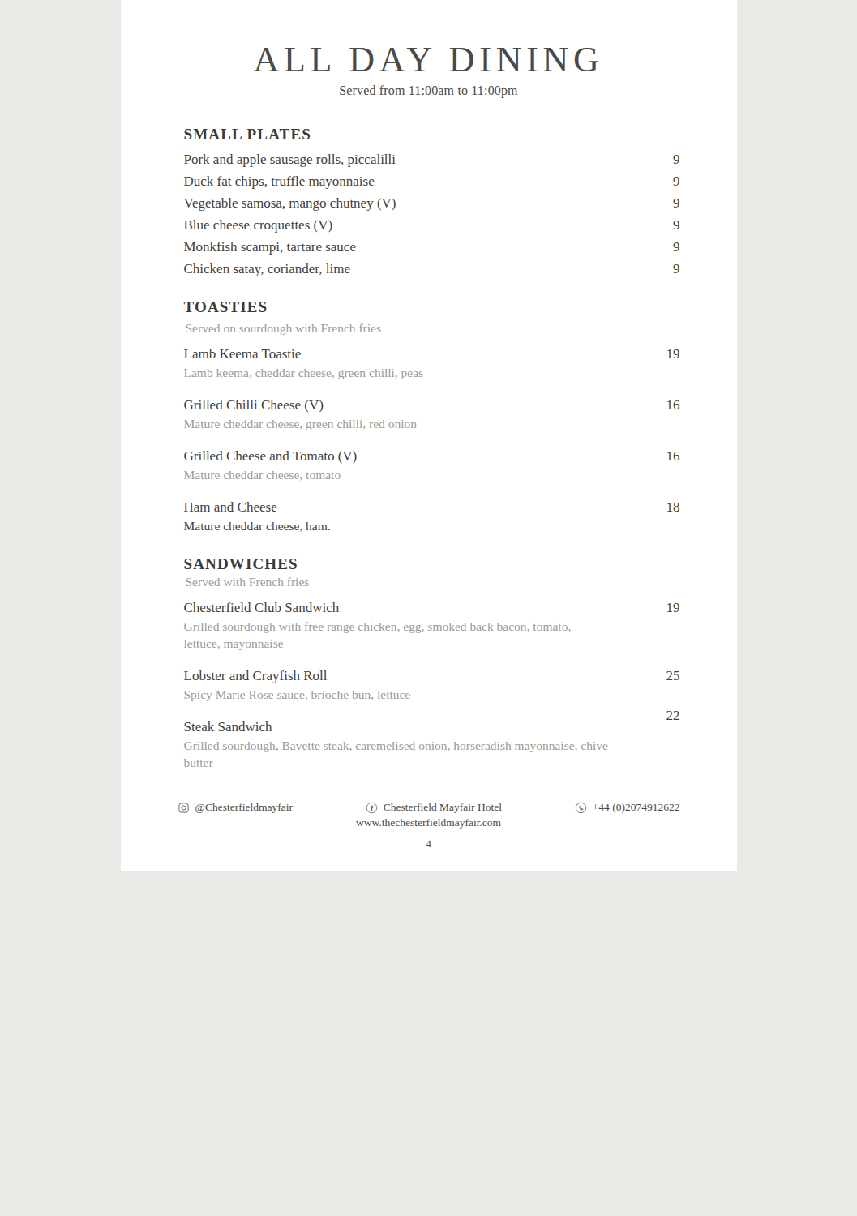ALL DAY DINING
Served from 11:00am to 11:00pm
SMALL PLATES
Pork and apple sausage rolls, piccalilli 9
Duck fat chips, truffle mayonnaise 9
Vegetable samosa, mango chutney (V) 9
Blue cheese croquettes (V) 9
Monkfish scampi, tartare sauce 9
Chicken satay, coriander, lime 9
TOASTIES
Served on sourdough with French fries
Lamb Keema Toastie
Lamb keema, cheddar cheese, green chilli, peas
19
Grilled Chilli Cheese (V)
Mature cheddar cheese, green chilli, red onion
16
Grilled Cheese and Tomato (V)
Mature cheddar cheese, tomato
16
Ham and Cheese
Mature cheddar cheese, ham.
18
SANDWICHES
Served with French fries
Chesterfield Club Sandwich
Grilled sourdough with free range chicken, egg, smoked back bacon, tomato, lettuce, mayonnaise
19
Lobster and Crayfish Roll
Spicy Marie Rose sauce, brioche bun, lettuce
25
Steak Sandwich
Grilled sourdough, Bavette steak, caremelised onion, horseradish mayonnaise, chive butter
22
@Chesterfieldmayfair Chesterfield Mayfair Hotel +44 (0)2074912622
www.thechesterfieldmayfair.com
4